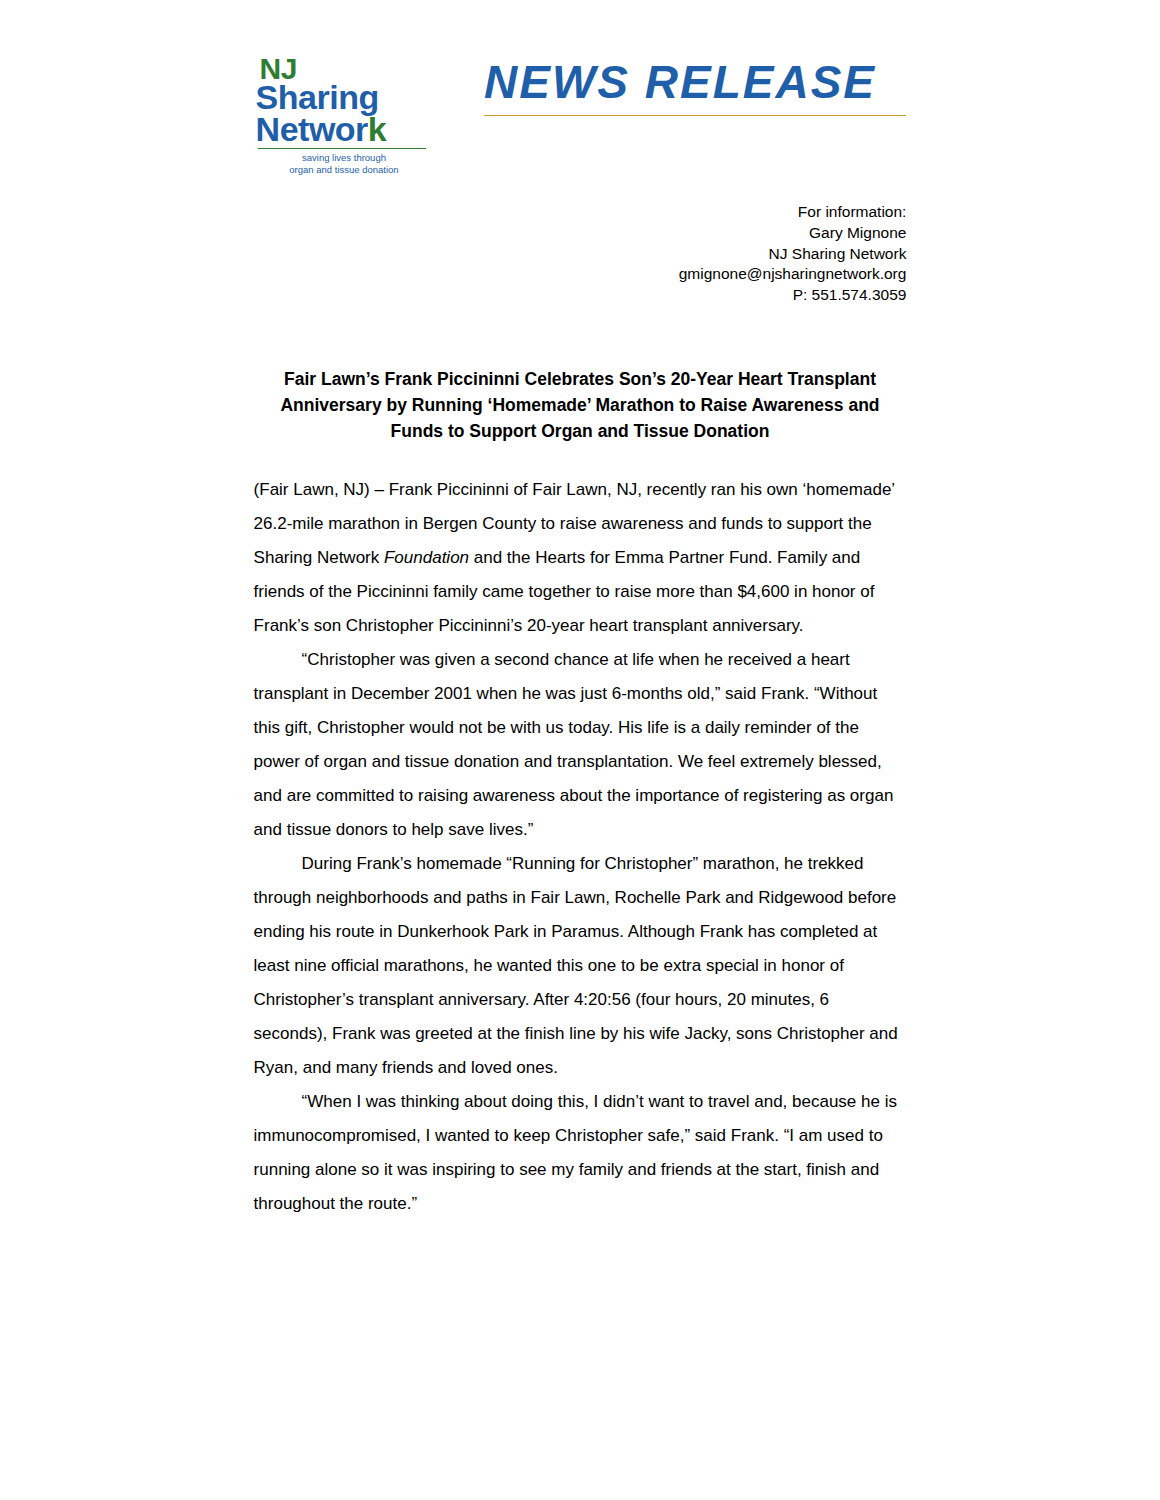NJ Sharing Network
saving lives through
organ and tissue donation
NEWS RELEASE
For information:
Gary Mignone
NJ Sharing Network
gmignone@njsharingnetwork.org
P: 551.574.3059
Fair Lawn’s Frank Piccininni Celebrates Son’s 20-Year Heart Transplant Anniversary by Running ‘Homemade’ Marathon to Raise Awareness and Funds to Support Organ and Tissue Donation
(Fair Lawn, NJ) – Frank Piccininni of Fair Lawn, NJ, recently ran his own ‘homemade’ 26.2-mile marathon in Bergen County to raise awareness and funds to support the Sharing Network Foundation and the Hearts for Emma Partner Fund. Family and friends of the Piccininni family came together to raise more than $4,600 in honor of Frank’s son Christopher Piccininni’s 20-year heart transplant anniversary.
“Christopher was given a second chance at life when he received a heart transplant in December 2001 when he was just 6-months old,” said Frank. “Without this gift, Christopher would not be with us today. His life is a daily reminder of the power of organ and tissue donation and transplantation. We feel extremely blessed, and are committed to raising awareness about the importance of registering as organ and tissue donors to help save lives.”
During Frank’s homemade “Running for Christopher” marathon, he trekked through neighborhoods and paths in Fair Lawn, Rochelle Park and Ridgewood before ending his route in Dunkerhook Park in Paramus. Although Frank has completed at least nine official marathons, he wanted this one to be extra special in honor of Christopher’s transplant anniversary. After 4:20:56 (four hours, 20 minutes, 6 seconds), Frank was greeted at the finish line by his wife Jacky, sons Christopher and Ryan, and many friends and loved ones.
“When I was thinking about doing this, I didn’t want to travel and, because he is immunocompromised, I wanted to keep Christopher safe,” said Frank. “I am used to running alone so it was inspiring to see my family and friends at the start, finish and throughout the route.”